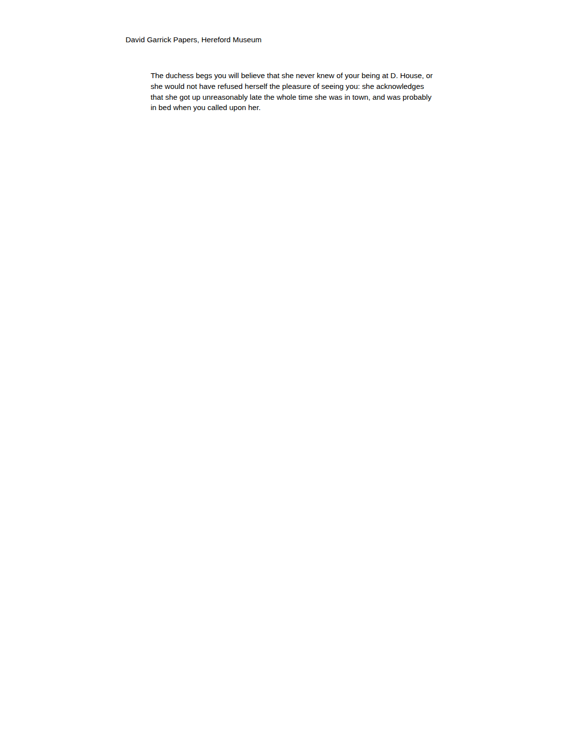David Garrick Papers, Hereford Museum
The duchess begs you will believe that she never knew of your being at D. House, or she would not have refused herself the pleasure of seeing you: she acknowledges that she got up unreasonably late the whole time she was in town, and was probably in bed when you called upon her.